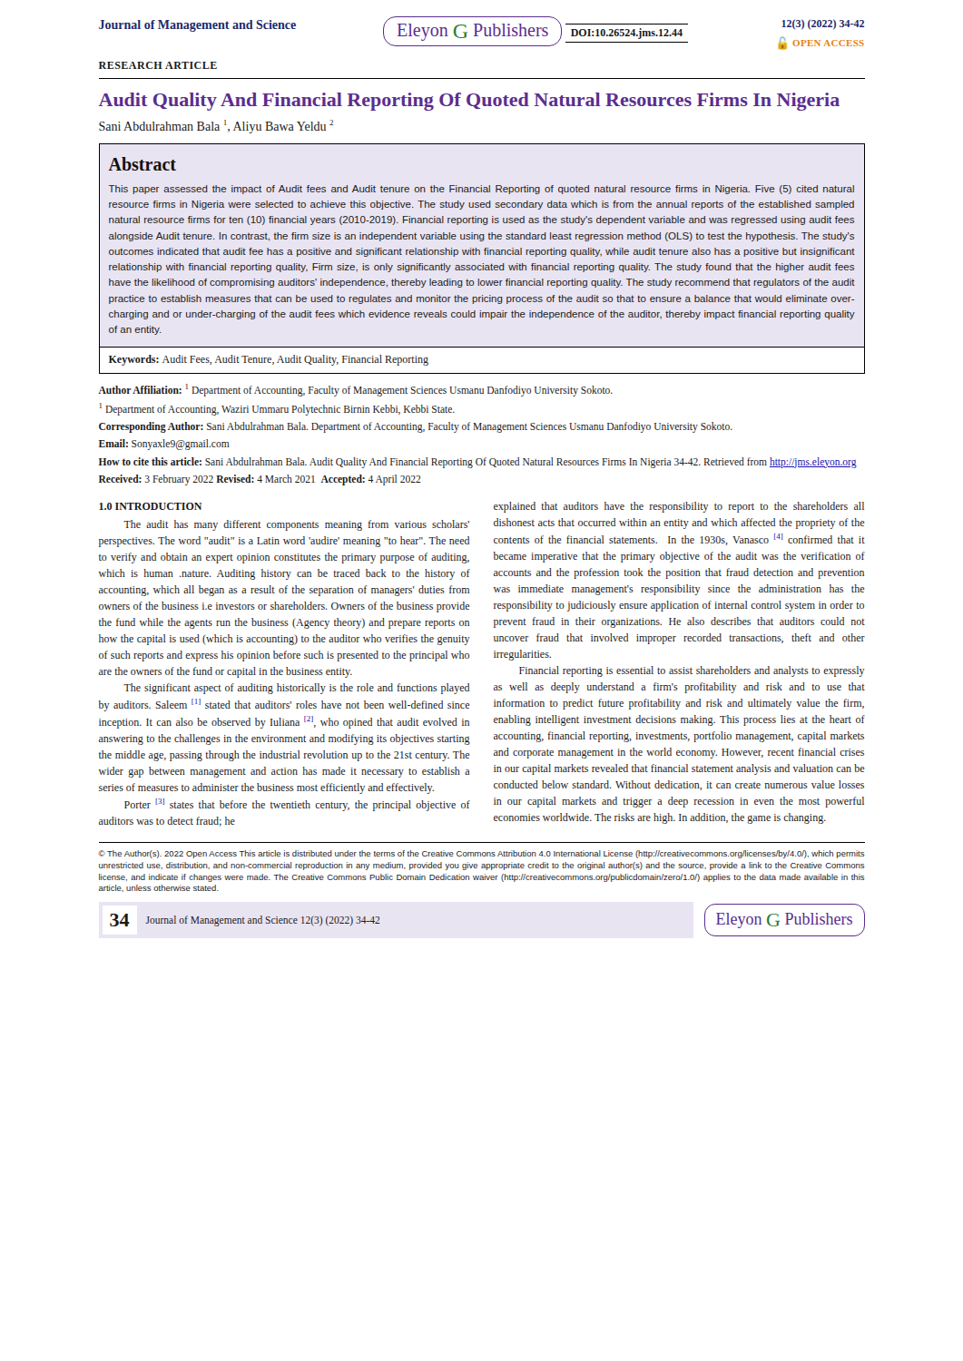Journal of Management and Science
Eleyon G Publishers
DOI:10.26524.jms.12.44
12(3) (2022) 34-42
🔓 OPEN ACCESS
RESEARCH ARTICLE
Audit Quality And Financial Reporting Of Quoted Natural Resources Firms In Nigeria
Sani Abdulrahman Bala 1, Aliyu Bawa Yeldu 2
Abstract
This paper assessed the impact of Audit fees and Audit tenure on the Financial Reporting of quoted natural resource firms in Nigeria. Five (5) cited natural resource firms in Nigeria were selected to achieve this objective. The study used secondary data which is from the annual reports of the established sampled natural resource firms for ten (10) financial years (2010-2019). Financial reporting is used as the study's dependent variable and was regressed using audit fees alongside Audit tenure. In contrast, the firm size is an independent variable using the standard least regression method (OLS) to test the hypothesis. The study's outcomes indicated that audit fee has a positive and significant relationship with financial reporting quality, while audit tenure also has a positive but insignificant relationship with financial reporting quality, Firm size, is only significantly associated with financial reporting quality. The study found that the higher audit fees have the likelihood of compromising auditors' independence, thereby leading to lower financial reporting quality. The study recommend that regulators of the audit practice to establish measures that can be used to regulates and monitor the pricing process of the audit so that to ensure a balance that would eliminate over-charging and or under-charging of the audit fees which evidence reveals could impair the independence of the auditor, thereby impact financial reporting quality of an entity.
Keywords: Audit Fees, Audit Tenure, Audit Quality, Financial Reporting
Author Affiliation: 1 Department of Accounting, Faculty of Management Sciences Usmanu Danfodiyo University Sokoto.
1 Department of Accounting, Waziri Ummaru Polytechnic Birnin Kebbi, Kebbi State.
Corresponding Author: Sani Abdulrahman Bala. Department of Accounting, Faculty of Management Sciences Usmanu Danfodiyo University Sokoto.
Email: Sonyaxle9@gmail.com
How to cite this article: Sani Abdulrahman Bala. Audit Quality And Financial Reporting Of Quoted Natural Resources Firms In Nigeria 34-42. Retrieved from http://jms.eleyon.org
Received: 3 February 2022 Revised: 4 March 2021 Accepted: 4 April 2022
1.0 INTRODUCTION
The audit has many different components meaning from various scholars' perspectives. The word "audit" is a Latin word 'audire' meaning "to hear". The need to verify and obtain an expert opinion constitutes the primary purpose of auditing, which is human .nature. Auditing history can be traced back to the history of accounting, which all began as a result of the separation of managers' duties from owners of the business i.e investors or shareholders. Owners of the business provide the fund while the agents run the business (Agency theory) and prepare reports on how the capital is used (which is accounting) to the auditor who verifies the genuity of such reports and express his opinion before such is presented to the principal who are the owners of the fund or capital in the business entity.
The significant aspect of auditing historically is the role and functions played by auditors. Saleem [1] stated that auditors' roles have not been well-defined since inception. It can also be observed by Iuliana [2], who opined that audit evolved in answering to the challenges in the environment and modifying its objectives starting the middle age, passing through the industrial revolution up to the 21st century. The wider gap between management and action has made it necessary to establish a series of measures to administer the business most efficiently and effectively.
Porter [3] states that before the twentieth century, the principal objective of auditors was to detect fraud; he
explained that auditors have the responsibility to report to the shareholders all dishonest acts that occurred within an entity and which affected the propriety of the contents of the financial statements. In the 1930s, Vanasco [4] confirmed that it became imperative that the primary objective of the audit was the verification of accounts and the profession took the position that fraud detection and prevention was immediate management's responsibility since the administration has the responsibility to judiciously ensure application of internal control system in order to prevent fraud in their organizations. He also describes that auditors could not uncover fraud that involved improper recorded transactions, theft and other irregularities.
Financial reporting is essential to assist shareholders and analysts to expressly as well as deeply understand a firm's profitability and risk and to use that information to predict future profitability and risk and ultimately value the firm, enabling intelligent investment decisions making. This process lies at the heart of accounting, financial reporting, investments, portfolio management, capital markets and corporate management in the world economy. However, recent financial crises in our capital markets revealed that financial statement analysis and valuation can be conducted below standard. Without dedication, it can create numerous value losses in our capital markets and trigger a deep recession in even the most powerful economies worldwide. The risks are high. In addition, the game is changing.
© The Author(s). 2022 Open Access This article is distributed under the terms of the Creative Commons Attribution 4.0 International License (http://creativecommons.org/licenses/by/4.0/), which permits unrestricted use, distribution, and non-commercial reproduction in any medium, provided you give appropriate credit to the original author(s) and the source, provide a link to the Creative Commons license, and indicate if changes were made. The Creative Commons Public Domain Dedication waiver (http://creativecommons.org/publicdomain/zero/1.0/) applies to the data made available in this article, unless otherwise stated.
34 Journal of Management and Science 12(3) (2022) 34-42
Eleyon G Publishers